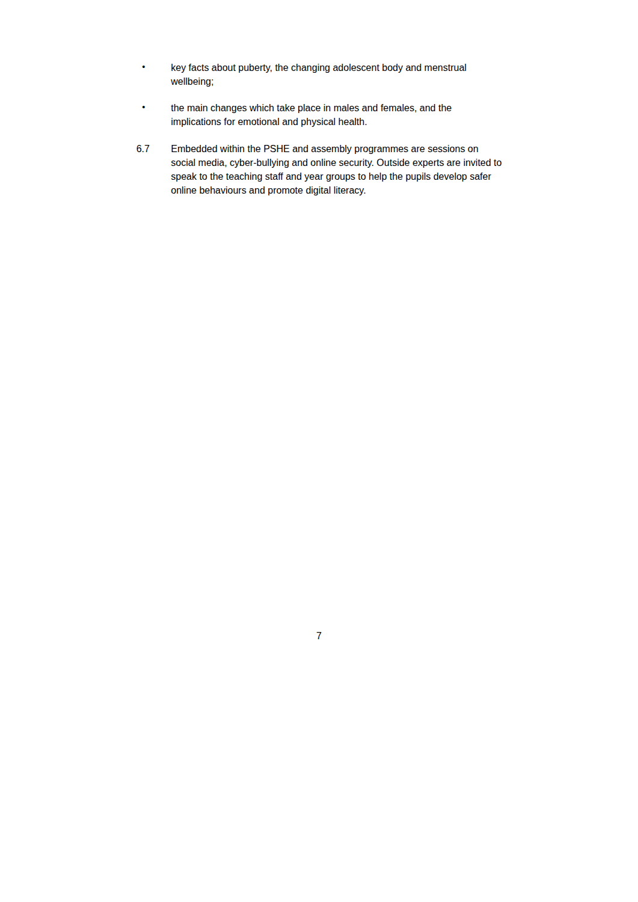key facts about puberty, the changing adolescent body and menstrual wellbeing;
the main changes which take place in males and females, and the implications for emotional and physical health.
6.7
Embedded within the PSHE and assembly programmes are sessions on social media, cyber-bullying and online security. Outside experts are invited to speak to the teaching staff and year groups to help the pupils develop safer online behaviours and promote digital literacy.
7